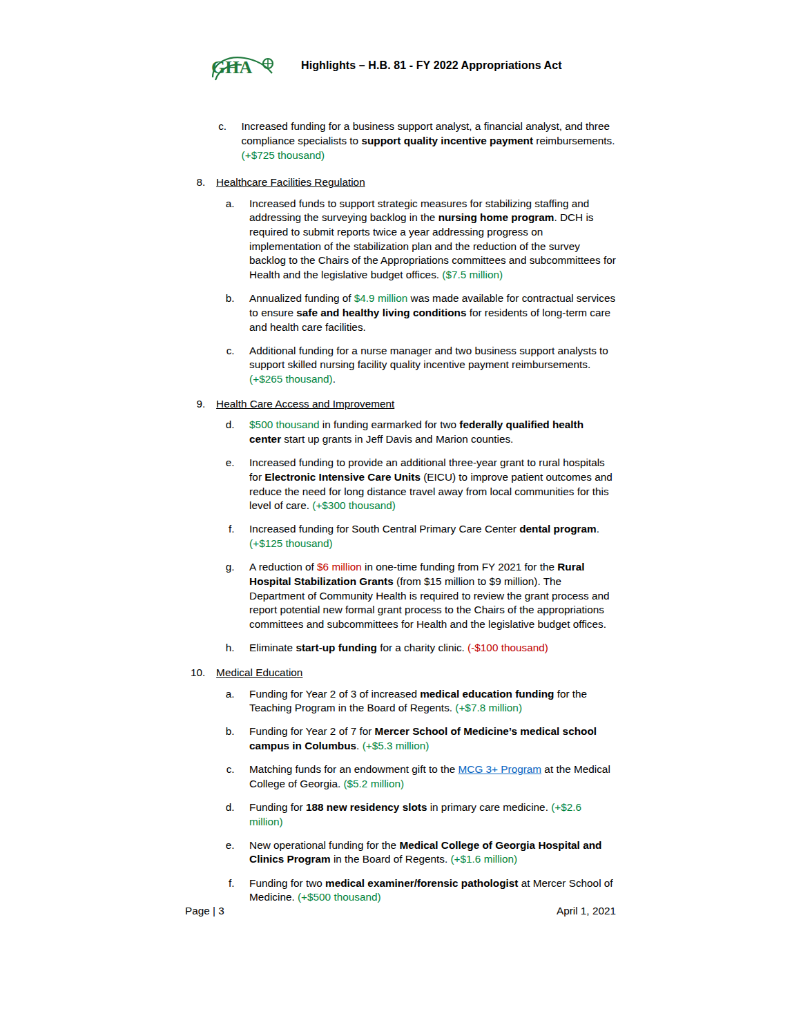GHA
Highlights – H.B. 81 - FY 2022 Appropriations Act
Increased funding for a business support analyst, a financial analyst, and three compliance specialists to support quality incentive payment reimbursements. (+$725 thousand)
Healthcare Facilities Regulation
Increased funds to support strategic measures for stabilizing staffing and addressing the surveying backlog in the nursing home program. DCH is required to submit reports twice a year addressing progress on implementation of the stabilization plan and the reduction of the survey backlog to the Chairs of the Appropriations committees and subcommittees for Health and the legislative budget offices. ($7.5 million)
Annualized funding of $4.9 million was made available for contractual services to ensure safe and healthy living conditions for residents of long-term care and health care facilities.
Additional funding for a nurse manager and two business support analysts to support skilled nursing facility quality incentive payment reimbursements. (+$265 thousand).
Health Care Access and Improvement
$500 thousand in funding earmarked for two federally qualified health center start up grants in Jeff Davis and Marion counties.
Increased funding to provide an additional three-year grant to rural hospitals for Electronic Intensive Care Units (EICU) to improve patient outcomes and reduce the need for long distance travel away from local communities for this level of care. (+$300 thousand)
Increased funding for South Central Primary Care Center dental program. (+$125 thousand)
A reduction of $6 million in one-time funding from FY 2021 for the Rural Hospital Stabilization Grants (from $15 million to $9 million). The Department of Community Health is required to review the grant process and report potential new formal grant process to the Chairs of the appropriations committees and subcommittees for Health and the legislative budget offices.
Eliminate start-up funding for a charity clinic. (-$100 thousand)
Medical Education
Funding for Year 2 of 3 of increased medical education funding for the Teaching Program in the Board of Regents. (+$7.8 million)
Funding for Year 2 of 7 for Mercer School of Medicine’s medical school campus in Columbus. (+$5.3 million)
Matching funds for an endowment gift to the MCG 3+ Program at the Medical College of Georgia. ($5.2 million)
Funding for 188 new residency slots in primary care medicine. (+$2.6 million)
New operational funding for the Medical College of Georgia Hospital and Clinics Program in the Board of Regents. (+$1.6 million)
Funding for two medical examiner/forensic pathologist at Mercer School of Medicine. (+$500 thousand)
Page | 3
April 1, 2021